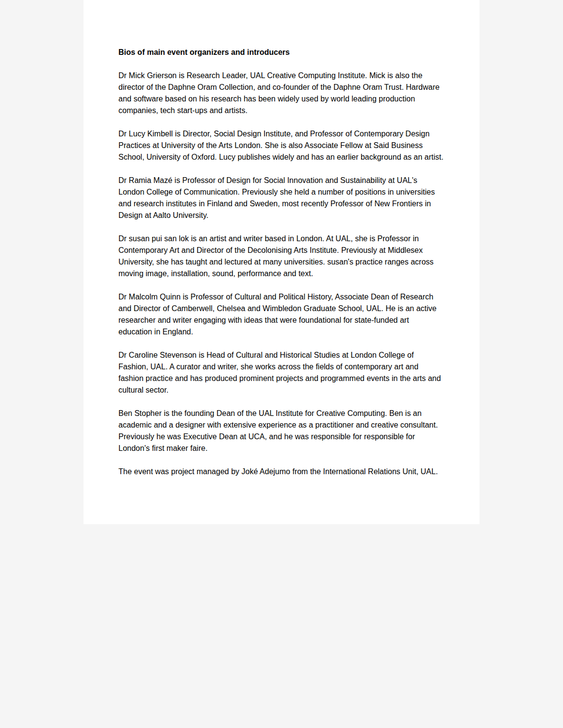Bios of main event organizers and introducers
Dr Mick Grierson is Research Leader, UAL Creative Computing Institute. Mick is also the director of the Daphne Oram Collection, and co-founder of the Daphne Oram Trust. Hardware and software based on his research has been widely used by world leading production companies, tech start-ups and artists.
Dr Lucy Kimbell is Director, Social Design Institute, and Professor of Contemporary Design Practices at University of the Arts London. She is also Associate Fellow at Said Business School, University of Oxford. Lucy publishes widely and has an earlier background as an artist.
Dr Ramia Mazé is Professor of Design for Social Innovation and Sustainability at UAL's London College of Communication. Previously she held a number of positions in universities and research institutes in Finland and Sweden, most recently Professor of New Frontiers in Design at Aalto University.
Dr susan pui san lok is an artist and writer based in London. At UAL, she is Professor in Contemporary Art and Director of the Decolonising Arts Institute. Previously at Middlesex University, she has taught and lectured at many universities. susan's practice ranges across moving image, installation, sound, performance and text.
Dr Malcolm Quinn is Professor of Cultural and Political History, Associate Dean of Research and Director of Camberwell, Chelsea and Wimbledon Graduate School, UAL. He is an active researcher and writer engaging with ideas that were foundational for state-funded art education in England.
Dr Caroline Stevenson is Head of Cultural and Historical Studies at London College of Fashion, UAL. A curator and writer, she works across the fields of contemporary art and fashion practice and has produced prominent projects and programmed events in the arts and cultural sector.
Ben Stopher is the founding Dean of the UAL Institute for Creative Computing. Ben is an academic and a designer with extensive experience as a practitioner and creative consultant. Previously he was Executive Dean at UCA, and he was responsible for responsible for London's first maker faire.
The event was project managed by Joké Adejumo from the International Relations Unit, UAL.